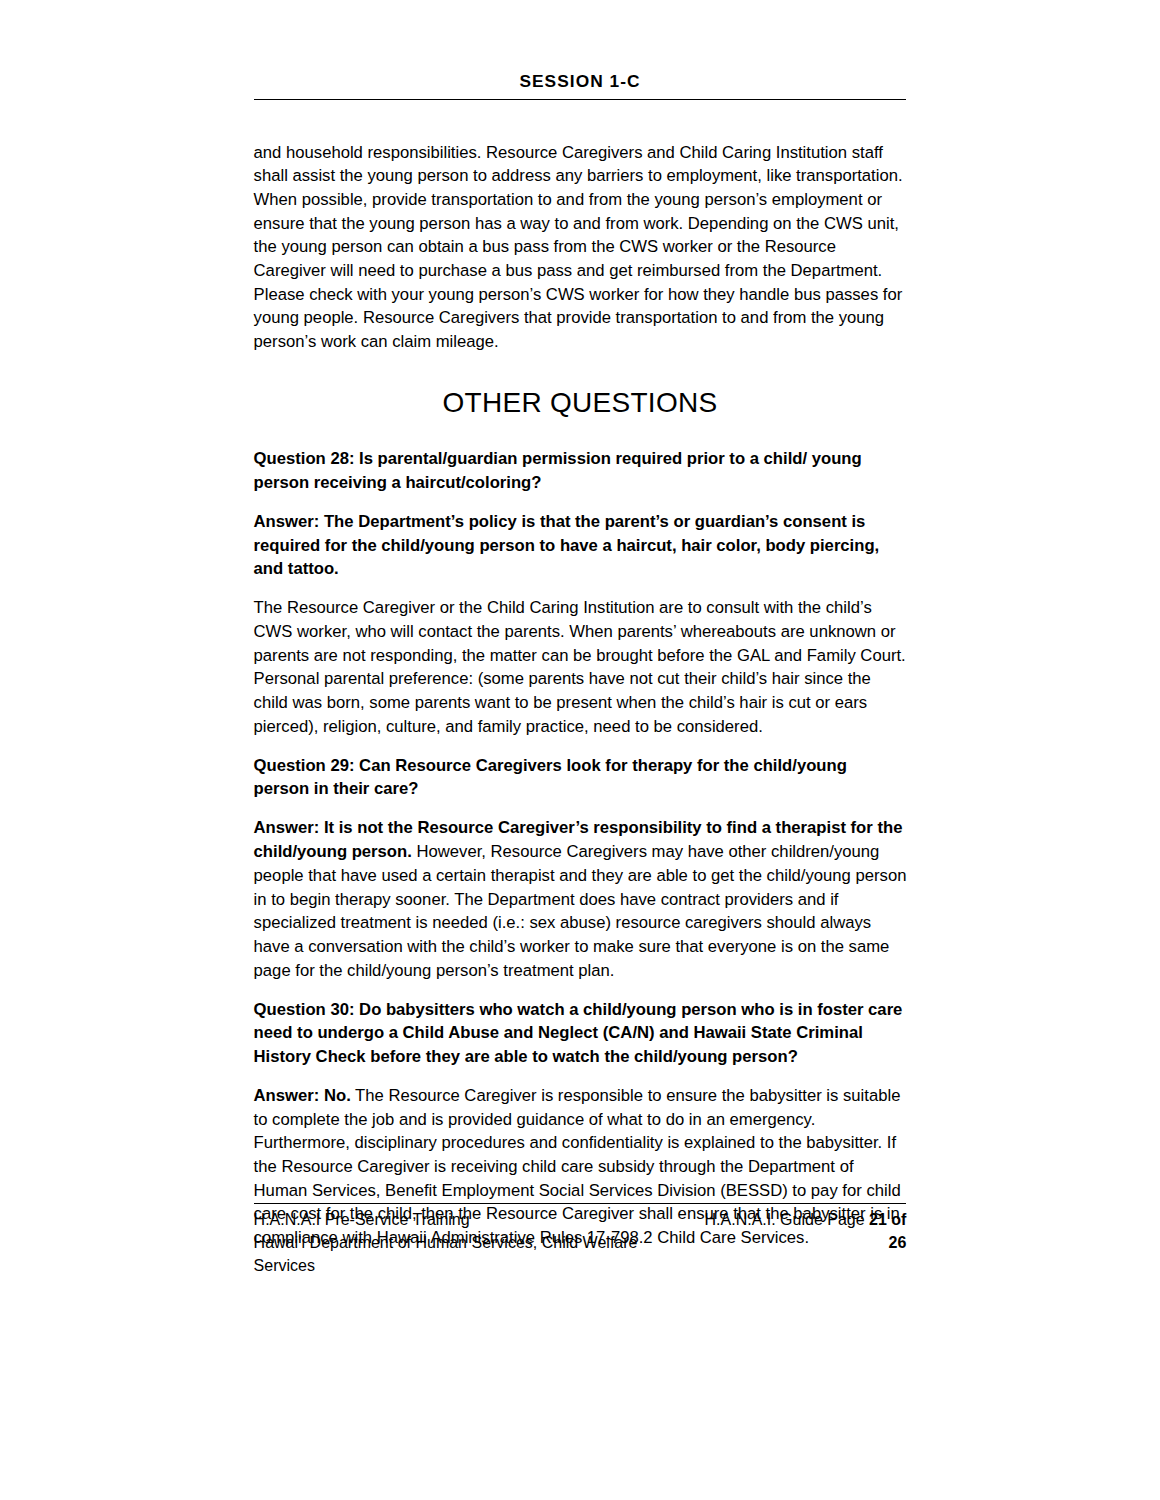SESSION 1-C
and household responsibilities. Resource Caregivers and Child Caring Institution staff shall assist the young person to address any barriers to employment, like transportation. When possible, provide transportation to and from the young person’s employment or ensure that the young person has a way to and from work. Depending on the CWS unit, the young person can obtain a bus pass from the CWS worker or the Resource Caregiver will need to purchase a bus pass and get reimbursed from the Department. Please check with your young person’s CWS worker for how they handle bus passes for young people. Resource Caregivers that provide transportation to and from the young person’s work can claim mileage.
OTHER QUESTIONS
Question 28: Is parental/guardian permission required prior to a child/ young person receiving a haircut/coloring?
Answer: The Department’s policy is that the parent’s or guardian’s consent is required for the child/young person to have a haircut, hair color, body piercing, and tattoo.
The Resource Caregiver or the Child Caring Institution are to consult with the child’s CWS worker, who will contact the parents. When parents’ whereabouts are unknown or parents are not responding, the matter can be brought before the GAL and Family Court. Personal parental preference: (some parents have not cut their child’s hair since the child was born, some parents want to be present when the child’s hair is cut or ears pierced), religion, culture, and family practice, need to be considered.
Question 29: Can Resource Caregivers look for therapy for the child/young person in their care?
Answer: It is not the Resource Caregiver’s responsibility to find a therapist for the child/young person. However, Resource Caregivers may have other children/young people that have used a certain therapist and they are able to get the child/young person in to begin therapy sooner. The Department does have contract providers and if specialized treatment is needed (i.e.: sex abuse) resource caregivers should always have a conversation with the child’s worker to make sure that everyone is on the same page for the child/young person’s treatment plan.
Question 30: Do babysitters who watch a child/young person who is in foster care need to undergo a Child Abuse and Neglect (CA/N) and Hawaii State Criminal History Check before they are able to watch the child/young person?
Answer: No. The Resource Caregiver is responsible to ensure the babysitter is suitable to complete the job and is provided guidance of what to do in an emergency. Furthermore, disciplinary procedures and confidentiality is explained to the babysitter. If the Resource Caregiver is receiving child care subsidy through the Department of Human Services, Benefit Employment Social Services Division (BESSD) to pay for child care cost for the child, then the Resource Caregiver shall ensure that the babysitter is in compliance with Hawaii Administrative Rules 17-798.2 Child Care Services.
H.A.N.A.I Pre-Service Training
Hawai’i Department of Human Services, Child Welfare Services
H.A.N.A.I. Guide Page 21 of 26